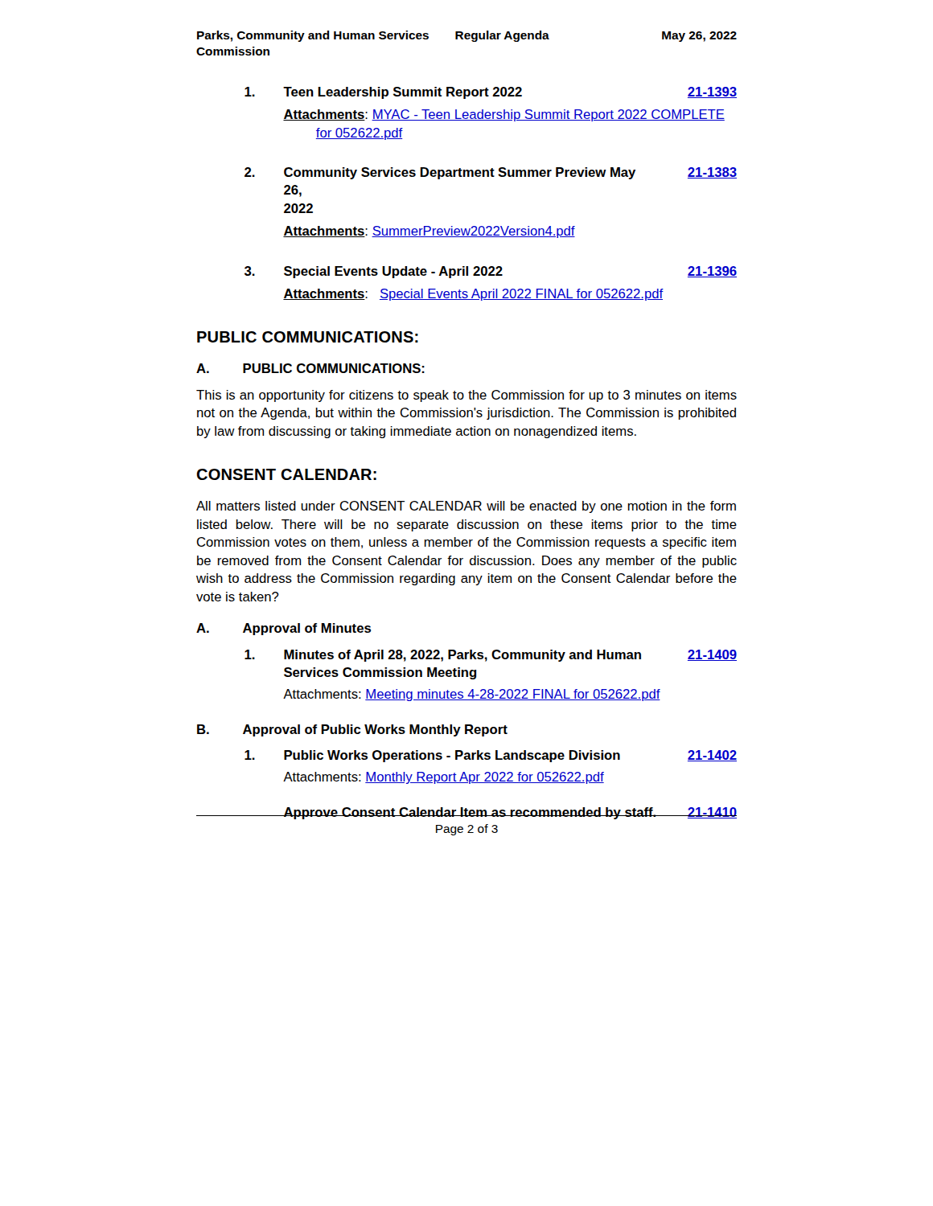Parks, Community and Human Services Commission
Regular Agenda
May 26, 2022
1.
Teen Leadership Summit Report 2022
21-1393
Attachments: MYAC - Teen Leadership Summit Report 2022 COMPLETE for 052622.pdf
2.
Community Services Department Summer Preview May 26,
2022
21-1383
Attachments: SummerPreview2022Version4.pdf
3.
Special Events Update - April 2022
21-1396
Attachments: Special Events April 2022 FINAL for 052622.pdf
PUBLIC COMMUNICATIONS:
A.
PUBLIC COMMUNICATIONS:
This is an opportunity for citizens to speak to the Commission for up to 3 minutes on items not on the Agenda, but within the Commission's jurisdiction. The Commission is prohibited by law from discussing or taking immediate action on nonagendized items.
CONSENT CALENDAR:
All matters listed under CONSENT CALENDAR will be enacted by one motion in the form listed below. There will be no separate discussion on these items prior to the time Commission votes on them, unless a member of the Commission requests a specific item be removed from the Consent Calendar for discussion. Does any member of the public wish to address the Commission regarding any item on the Consent Calendar before the vote is taken?
A.
Approval of Minutes
1.
Minutes of April 28, 2022, Parks, Community and Human
Services Commission Meeting
21-1409
Attachments: Meeting minutes 4-28-2022 FINAL for 052622.pdf
B.
Approval of Public Works Monthly Report
1.
Public Works Operations - Parks Landscape Division
21-1402
Attachments: Monthly Report Apr 2022 for 052622.pdf
Approve Consent Calendar Item as recommended by staff.
21-1410
Page 2 of 3